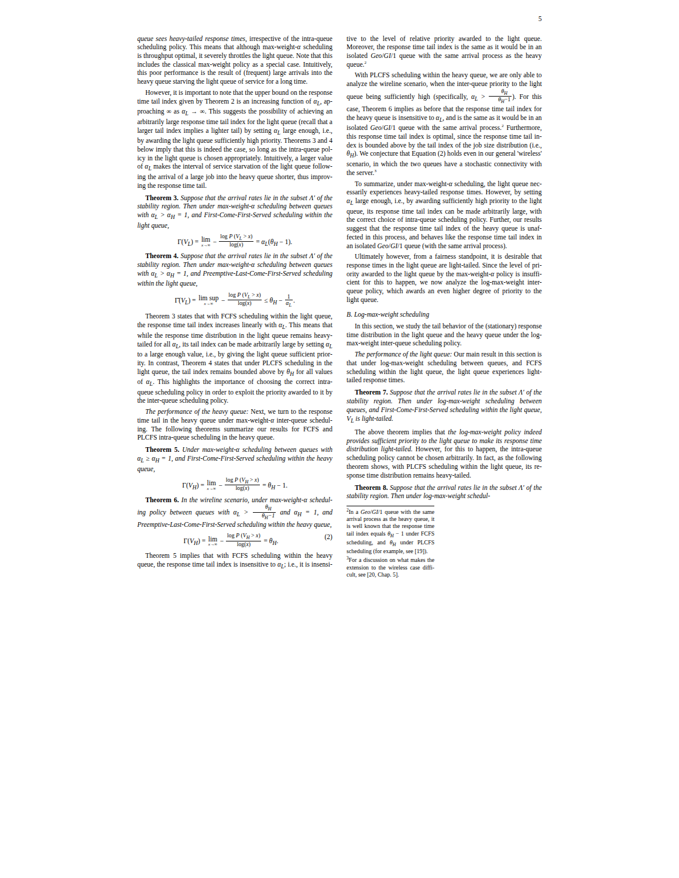5
queue sees heavy-tailed response times, irrespective of the intra-queue scheduling policy. This means that although max-weight-α scheduling is throughput optimal, it severely throttles the light queue. Note that this includes the classical max-weight policy as a special case. Intuitively, this poor performance is the result of (frequent) large arrivals into the heavy queue starving the light queue of service for a long time.
However, it is important to note that the upper bound on the response time tail index given by Theorem 2 is an increasing function of αL, approaching ∞ as αL → ∞. This suggests the possibility of achieving an arbitrarily large response time tail index for the light queue (recall that a larger tail index implies a lighter tail) by setting αL large enough, i.e., by awarding the light queue sufficiently high priority. Theorems 3 and 4 below imply that this is indeed the case, so long as the intra-queue policy in the light queue is chosen appropriately. Intuitively, a larger value of αL makes the interval of service starvation of the light queue following the arrival of a large job into the heavy queue shorter, thus improving the response time tail.
Theorem 3. Suppose that the arrival rates lie in the subset Λ′ of the stability region. Then under max-weight-α scheduling between queues with αL > αH = 1, and First-Come-First-Served scheduling within the light queue, Γ(VL) = lim x→∞ − log P (VL > x) log(x) = αL(θH − 1).
Theorem 4. Suppose that the arrival rates lie in the subset Λ′ of the stability region. Then under max-weight-α scheduling between queues with αL > αH = 1, and Preemptive-Last-Come-First-Served scheduling within the light queue, Γ̄(VL) = lim sup x→∞ − log P (VL > x) log(x) ≤ θH − 1 αL.
Theorem 3 states that with FCFS scheduling within the light queue, the response time tail index increases linearly with αL. This means that while the response time distribution in the light queue remains heavy-tailed for all αL, its tail index can be made arbitrarily large by setting αL to a large enough value, i.e., by giving the light queue sufficient priority. In contrast, Theorem 4 states that under PLCFS scheduling in the light queue, the tail index remains bounded above by θH for all values of αL. This highlights the importance of choosing the correct intra-queue scheduling policy in order to exploit the priority awarded to it by the inter-queue scheduling policy.
The performance of the heavy queue: Next, we turn to the response time tail in the heavy queue under max-weight-α inter-queue scheduling. The following theorems summarize our results for FCFS and PLCFS intra-queue scheduling in the heavy queue.
Theorem 5. Under max-weight-α scheduling between queues with αL ≥ αH = 1, and First-Come-First-Served scheduling within the heavy queue, Γ(VH) = lim x→∞ − log P (VH > x) log(x) = θH − 1.
Theorem 6. In the wireline scenario, under max-weight-α scheduling policy between queues with αL > θH θH−1 and αH = 1, and Preemptive-Last-Come-First-Served scheduling within the heavy queue, (2) Γ(VH) = lim x→∞ − log P (VH > x) log(x) = θH.
Theorem 5 implies that with FCFS scheduling within the heavy queue, the response time tail index is insensitive to αL; i.e., it is insensitive to the level of relative priority awarded to the light queue. Moreover, the response time tail index is the same as it would be in an isolated Geo/GI/1 queue with the same arrival process as the heavy queue.2
With PLCFS scheduling within the heavy queue, we are only able to analyze the wireline scenario, when the inter-queue priority to the light queue being sufficiently high (specifically, αL > θH θH−1). For this case, Theorem 6 implies as before that the response time tail index for the heavy queue is insensitive to αL, and is the same as it would be in an isolated Geo/GI/1 queue with the same arrival process.2 Furthermore, this response time tail index is optimal, since the response time tail index is bounded above by the tail index of the job size distribution (i.e., θH). We conjecture that Equation (2) holds even in our general 'wireless' scenario, in which the two queues have a stochastic connectivity with the server.3
To summarize, under max-weight-α scheduling, the light queue necessarily experiences heavy-tailed response times. However, by setting αL large enough, i.e., by awarding sufficiently high priority to the light queue, its response time tail index can be made arbitrarily large, with the correct choice of intra-queue scheduling policy. Further, our results suggest that the response time tail index of the heavy queue is unaffected in this process, and behaves like the response time tail index in an isolated Geo/GI/1 queue (with the same arrival process).
Ultimately however, from a fairness standpoint, it is desirable that response times in the light queue are light-tailed. Since the level of priority awarded to the light queue by the max-weight-α policy is insufficient for this to happen, we now analyze the log-max-weight inter-queue policy, which awards an even higher degree of priority to the light queue.
B. Log-max-weight scheduling
In this section, we study the tail behavior of the (stationary) response time distribution in the light queue and the heavy queue under the log-max-weight inter-queue scheduling policy.
The performance of the light queue: Our main result in this section is that under log-max-weight scheduling between queues, and FCFS scheduling within the light queue, the light queue experiences light-tailed response times.
Theorem 7. Suppose that the arrival rates lie in the subset Λ′ of the stability region. Then under log-max-weight scheduling between queues, and First-Come-First-Served scheduling within the light queue, VL is light-tailed.
The above theorem implies that the log-max-weight policy indeed provides sufficient priority to the light queue to make its response time distribution light-tailed. However, for this to happen, the intra-queue scheduling policy cannot be chosen arbitrarily. In fact, as the following theorem shows, with PLCFS scheduling within the light queue, its response time distribution remains heavy-tailed.
Theorem 8. Suppose that the arrival rates lie in the subset Λ′ of the stability region. Then under log-max-weight schedul-
2In a Geo/GI/1 queue with the same arrival process as the heavy queue, it is well known that the response time tail index equals θH − 1 under FCFS scheduling, and θH under PLCFS scheduling (for example, see [19]).
3For a discussion on what makes the extension to the wireless case difficult, see [20, Chap. 5].